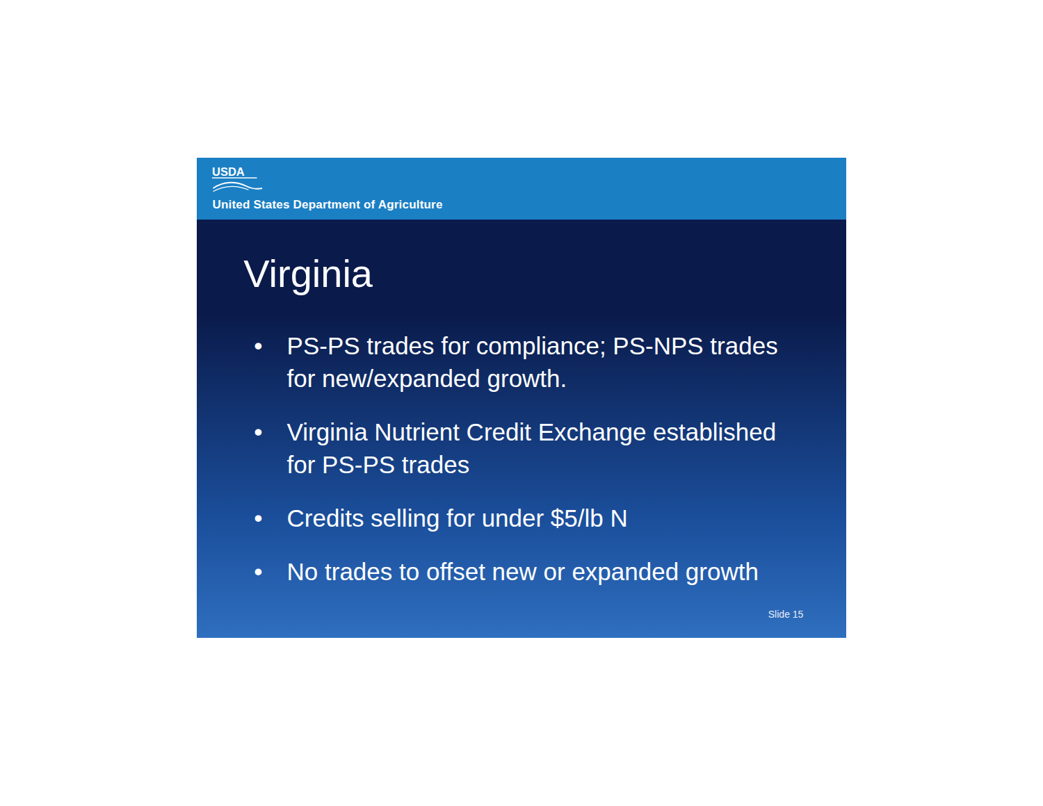USDA
United States Department of Agriculture
Virginia
PS-PS trades for compliance; PS-NPS trades for new/expanded growth.
Virginia Nutrient Credit Exchange established for PS-PS trades
Credits selling for under $5/lb N
No trades to offset new or expanded growth
Slide 15